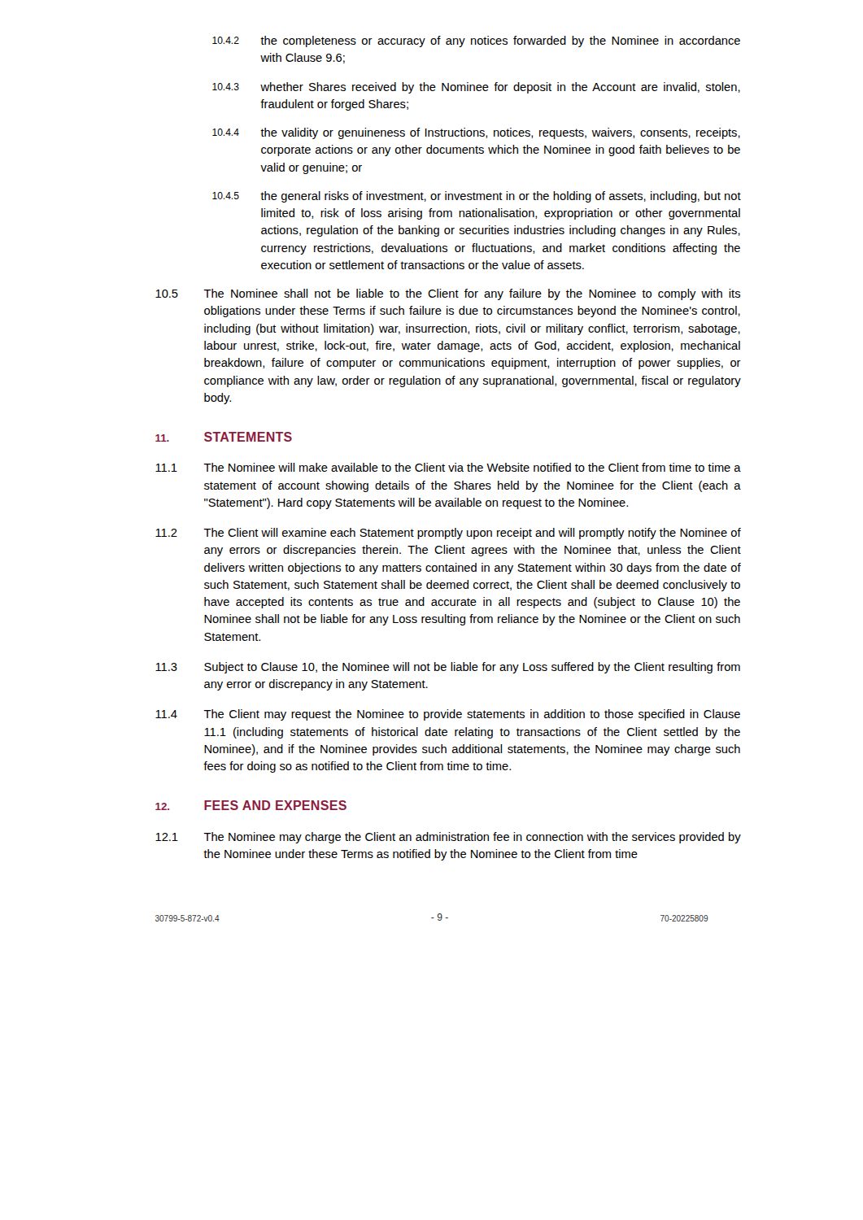10.4.2
the completeness or accuracy of any notices forwarded by the Nominee in accordance with Clause 9.6;
10.4.3
whether Shares received by the Nominee for deposit in the Account are invalid, stolen, fraudulent or forged Shares;
10.4.4
the validity or genuineness of Instructions, notices, requests, waivers, consents, receipts, corporate actions or any other documents which the Nominee in good faith believes to be valid or genuine; or
10.4.5
the general risks of investment, or investment in or the holding of assets, including, but not limited to, risk of loss arising from nationalisation, expropriation or other governmental actions, regulation of the banking or securities industries including changes in any Rules, currency restrictions, devaluations or fluctuations, and market conditions affecting the execution or settlement of transactions or the value of assets.
10.5
The Nominee shall not be liable to the Client for any failure by the Nominee to comply with its obligations under these Terms if such failure is due to circumstances beyond the Nominee's control, including (but without limitation) war, insurrection, riots, civil or military conflict, terrorism, sabotage, labour unrest, strike, lock-out, fire, water damage, acts of God, accident, explosion, mechanical breakdown, failure of computer or communications equipment, interruption of power supplies, or compliance with any law, order or regulation of any supranational, governmental, fiscal or regulatory body.
11.
STATEMENTS
11.1
The Nominee will make available to the Client via the Website notified to the Client from time to time a statement of account showing details of the Shares held by the Nominee for the Client (each a "Statement"). Hard copy Statements will be available on request to the Nominee.
11.2
The Client will examine each Statement promptly upon receipt and will promptly notify the Nominee of any errors or discrepancies therein. The Client agrees with the Nominee that, unless the Client delivers written objections to any matters contained in any Statement within 30 days from the date of such Statement, such Statement shall be deemed correct, the Client shall be deemed conclusively to have accepted its contents as true and accurate in all respects and (subject to Clause 10) the Nominee shall not be liable for any Loss resulting from reliance by the Nominee or the Client on such Statement.
11.3
Subject to Clause 10, the Nominee will not be liable for any Loss suffered by the Client resulting from any error or discrepancy in any Statement.
11.4
The Client may request the Nominee to provide statements in addition to those specified in Clause 11.1 (including statements of historical date relating to transactions of the Client settled by the Nominee), and if the Nominee provides such additional statements, the Nominee may charge such fees for doing so as notified to the Client from time to time.
12.
FEES AND EXPENSES
12.1
The Nominee may charge the Client an administration fee in connection with the services provided by the Nominee under these Terms as notified by the Nominee to the Client from time
30799-5-872-v0.4
- 9 -
70-20225809